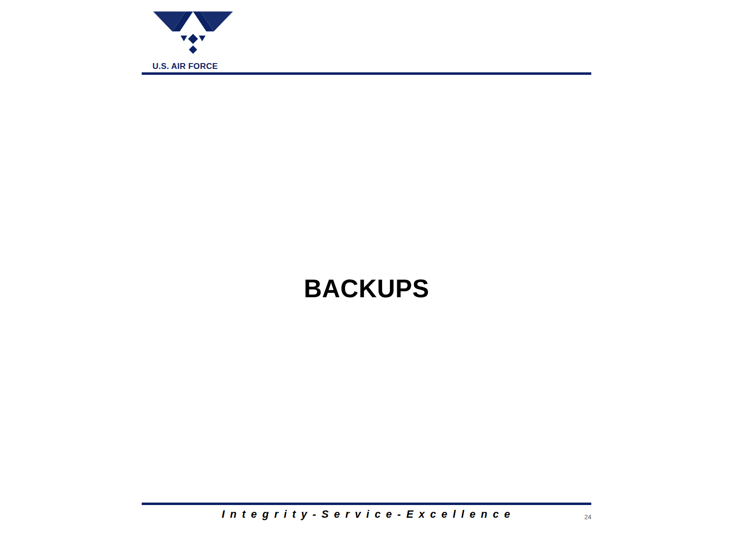U.S. AIR FORCE
BACKUPS
I n t e g r i t y - S e r v i c e - E x c e l l e n c e
24